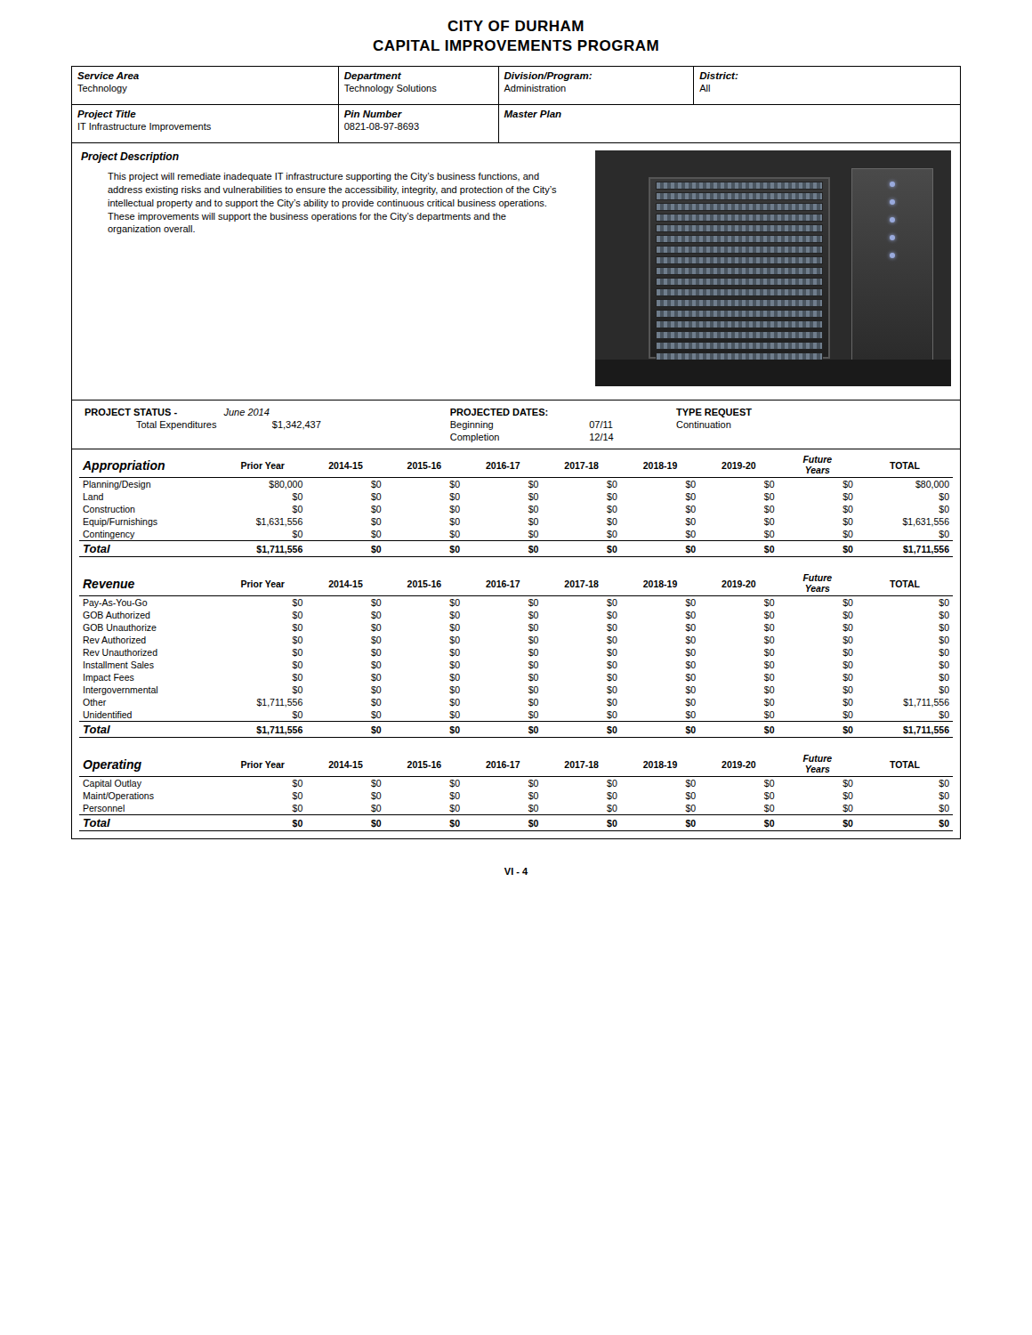CITY OF DURHAM
CAPITAL IMPROVEMENTS PROGRAM
| Service Area Technology | Department Technology Solutions | Division/Program: Administration | District: All |
| Project Title IT Infrastructure Improvements | Pin Number 0821-08-97-8693 | Master Plan |
Project Description
This project will remediate inadequate IT infrastructure supporting the City’s business functions, and address existing risks and vulnerabilities to ensure the accessibility, integrity, and protection of the City’s intellectual property and to support the City’s ability to provide continuous critical business operations. These improvements will support the business operations for the City’s departments and the organization overall.
| PROJECT STATUS - | June 2014 | | PROJECTED DATES: | | TYPE REQUEST | |
| Total Expenditures | $1,342,437 | | Beginning | 07/11 | Continuation | |
| | | | Completion | 12/14 | | |
| Appropriation | Prior Year | 2014-15 | 2015-16 | 2016-17 | 2017-18 | 2018-19 | 2019-20 | Future Years | TOTAL |
| --- | --- | --- | --- | --- | --- | --- | --- | --- | --- |
| Planning/Design | $80,000 | $0 | $0 | $0 | $0 | $0 | $0 | $0 | $80,000 |
| Land | $0 | $0 | $0 | $0 | $0 | $0 | $0 | $0 | $0 |
| Construction | $0 | $0 | $0 | $0 | $0 | $0 | $0 | $0 | $0 |
| Equip/Furnishings | $1,631,556 | $0 | $0 | $0 | $0 | $0 | $0 | $0 | $1,631,556 |
| Contingency | $0 | $0 | $0 | $0 | $0 | $0 | $0 | $0 | $0 |
| Total | $1,711,556 | $0 | $0 | $0 | $0 | $0 | $0 | $0 | $1,711,556 |
| Revenue | Prior Year | 2014-15 | 2015-16 | 2016-17 | 2017-18 | 2018-19 | 2019-20 | Future Years | TOTAL |
| --- | --- | --- | --- | --- | --- | --- | --- | --- | --- |
| Pay-As-You-Go | $0 | $0 | $0 | $0 | $0 | $0 | $0 | $0 | $0 |
| GOB Authorized | $0 | $0 | $0 | $0 | $0 | $0 | $0 | $0 | $0 |
| GOB Unauthorize | $0 | $0 | $0 | $0 | $0 | $0 | $0 | $0 | $0 |
| Rev Authorized | $0 | $0 | $0 | $0 | $0 | $0 | $0 | $0 | $0 |
| Rev Unauthorized | $0 | $0 | $0 | $0 | $0 | $0 | $0 | $0 | $0 |
| Installment Sales | $0 | $0 | $0 | $0 | $0 | $0 | $0 | $0 | $0 |
| Impact Fees | $0 | $0 | $0 | $0 | $0 | $0 | $0 | $0 | $0 |
| Intergovernmental | $0 | $0 | $0 | $0 | $0 | $0 | $0 | $0 | $0 |
| Other | $1,711,556 | $0 | $0 | $0 | $0 | $0 | $0 | $0 | $1,711,556 |
| Unidentified | $0 | $0 | $0 | $0 | $0 | $0 | $0 | $0 | $0 |
| Total | $1,711,556 | $0 | $0 | $0 | $0 | $0 | $0 | $0 | $1,711,556 |
| Operating | Prior Year | 2014-15 | 2015-16 | 2016-17 | 2017-18 | 2018-19 | 2019-20 | Future Years | TOTAL |
| --- | --- | --- | --- | --- | --- | --- | --- | --- | --- |
| Capital Outlay | $0 | $0 | $0 | $0 | $0 | $0 | $0 | $0 | $0 |
| Maint/Operations | $0 | $0 | $0 | $0 | $0 | $0 | $0 | $0 | $0 |
| Personnel | $0 | $0 | $0 | $0 | $0 | $0 | $0 | $0 | $0 |
| Total | $0 | $0 | $0 | $0 | $0 | $0 | $0 | $0 | $0 |
VI - 4